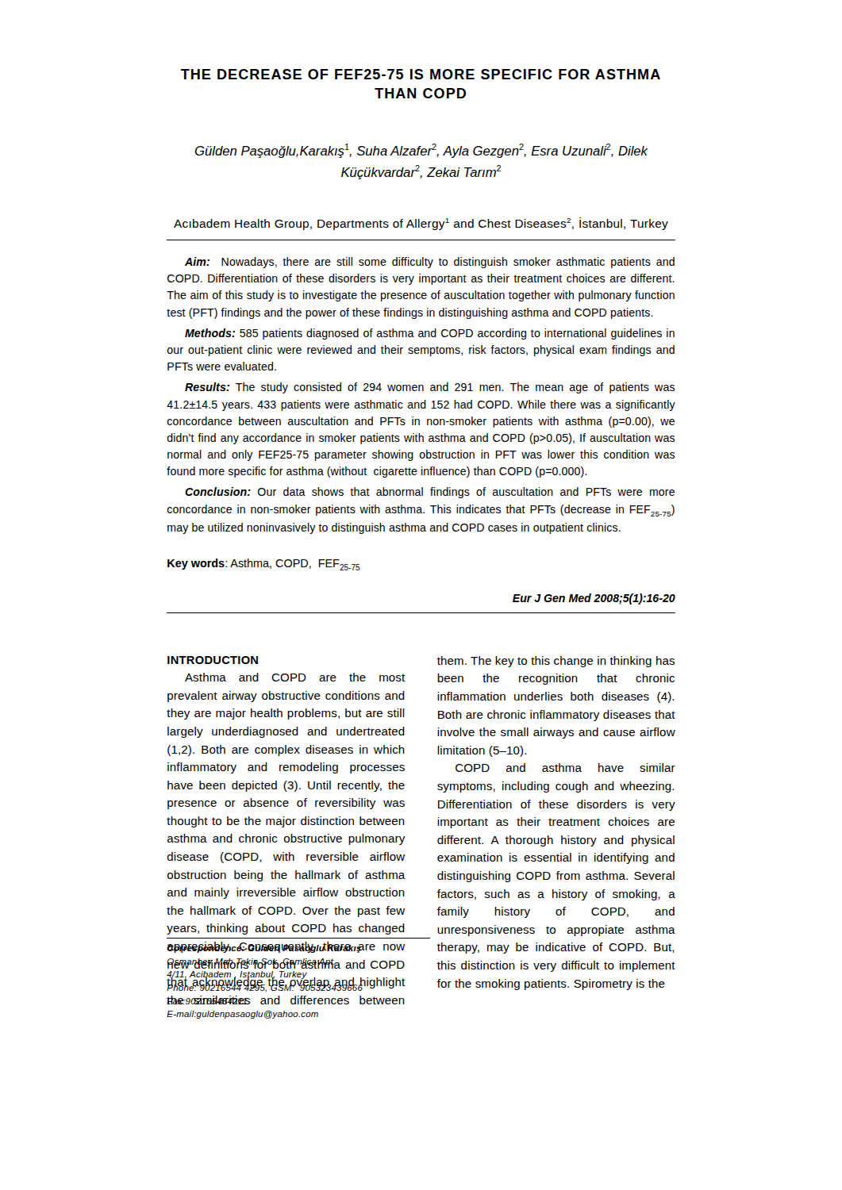The decrease of FEF25-75 is more specific for asthma than COPD
Gülden Paşaoğlu,Karakış1, Suha Alzafer2, Ayla Gezgen2, Esra Uzunali2, Dilek Küçükvardar2, Zekai Tarım2
Acıbadem Health Group, Departments of Allergy1 and Chest Diseases2, İstanbul, Turkey
Aim: Nowadays, there are still some difficulty to distinguish smoker asthmatic patients and COPD. Differentiation of these disorders is very important as their treatment choices are different. The aim of this study is to investigate the presence of auscultation together with pulmonary function test (PFT) findings and the power of these findings in distinguishing asthma and COPD patients.
Methods: 585 patients diagnosed of asthma and COPD according to international guidelines in our out-patient clinic were reviewed and their semptoms, risk factors, physical exam findings and PFTs were evaluated.
Results: The study consisted of 294 women and 291 men. The mean age of patients was 41.2±14.5 years. 433 patients were asthmatic and 152 had COPD. While there was a significantly concordance between auscultation and PFTs in non-smoker patients with asthma (p=0.00), we didn't find any accordance in smoker patients with asthma and COPD (p>0.05), If auscultation was normal and only FEF25-75 parameter showing obstruction in PFT was lower this condition was found more specific for asthma (without cigarette influence) than COPD (p=0.000).
Conclusion: Our data shows that abnormal findings of auscultation and PFTs were more concordance in non-smoker patients with asthma. This indicates that PFTs (decrease in FEF25-75) may be utilized noninvasively to distinguish asthma and COPD cases in outpatient clinics.
Key words: Asthma, COPD, FEF25-75
Eur J Gen Med 2008;5(1):16-20
INTRODUCTION
Asthma and COPD are the most prevalent airway obstructive conditions and they are major health problems, but are still largely underdiagnosed and undertreated (1,2). Both are complex diseases in which inflammatory and remodeling processes have been depicted (3). Until recently, the presence or absence of reversibility was thought to be the major distinction between asthma and chronic obstructive pulmonary disease (COPD, with reversible airflow obstruction being the hallmark of asthma and mainly irreversible airflow obstruction the hallmark of COPD. Over the past few years, thinking about COPD has changed appreciably. Consequently, there are now new definitions for both asthma and COPD that acknowledge the overlap and highlight the similarities and differences between them. The key to this change in thinking has been the recognition that chronic inflammation underlies both diseases (4). Both are chronic inflammatory diseases that involve the small airways and cause airflow limitation (5–10).
COPD and asthma have similar symptoms, including cough and wheezing. Differentiation of these disorders is very important as their treatment choices are different. A thorough history and physical examination is essential in identifying and distinguishing COPD from asthma. Several factors, such as a history of smoking, a family history of COPD, and unresponsiveness to appropiate asthma therapy, may be indicative of COPD. But, this distinction is very difficult to implement for the smoking patients. Spirometry is the
Correspondence: Gulden Pasaoglu Karakış
Osmanbey Mah Tekin Sok. Camlica Apt.
4/11, Acibadem , Istanbul, Turkey
Phone: 90216544 4295, GSM: 905323439666
Fax:902165454211
E-mail:guldenpasaoglu@yahoo.com